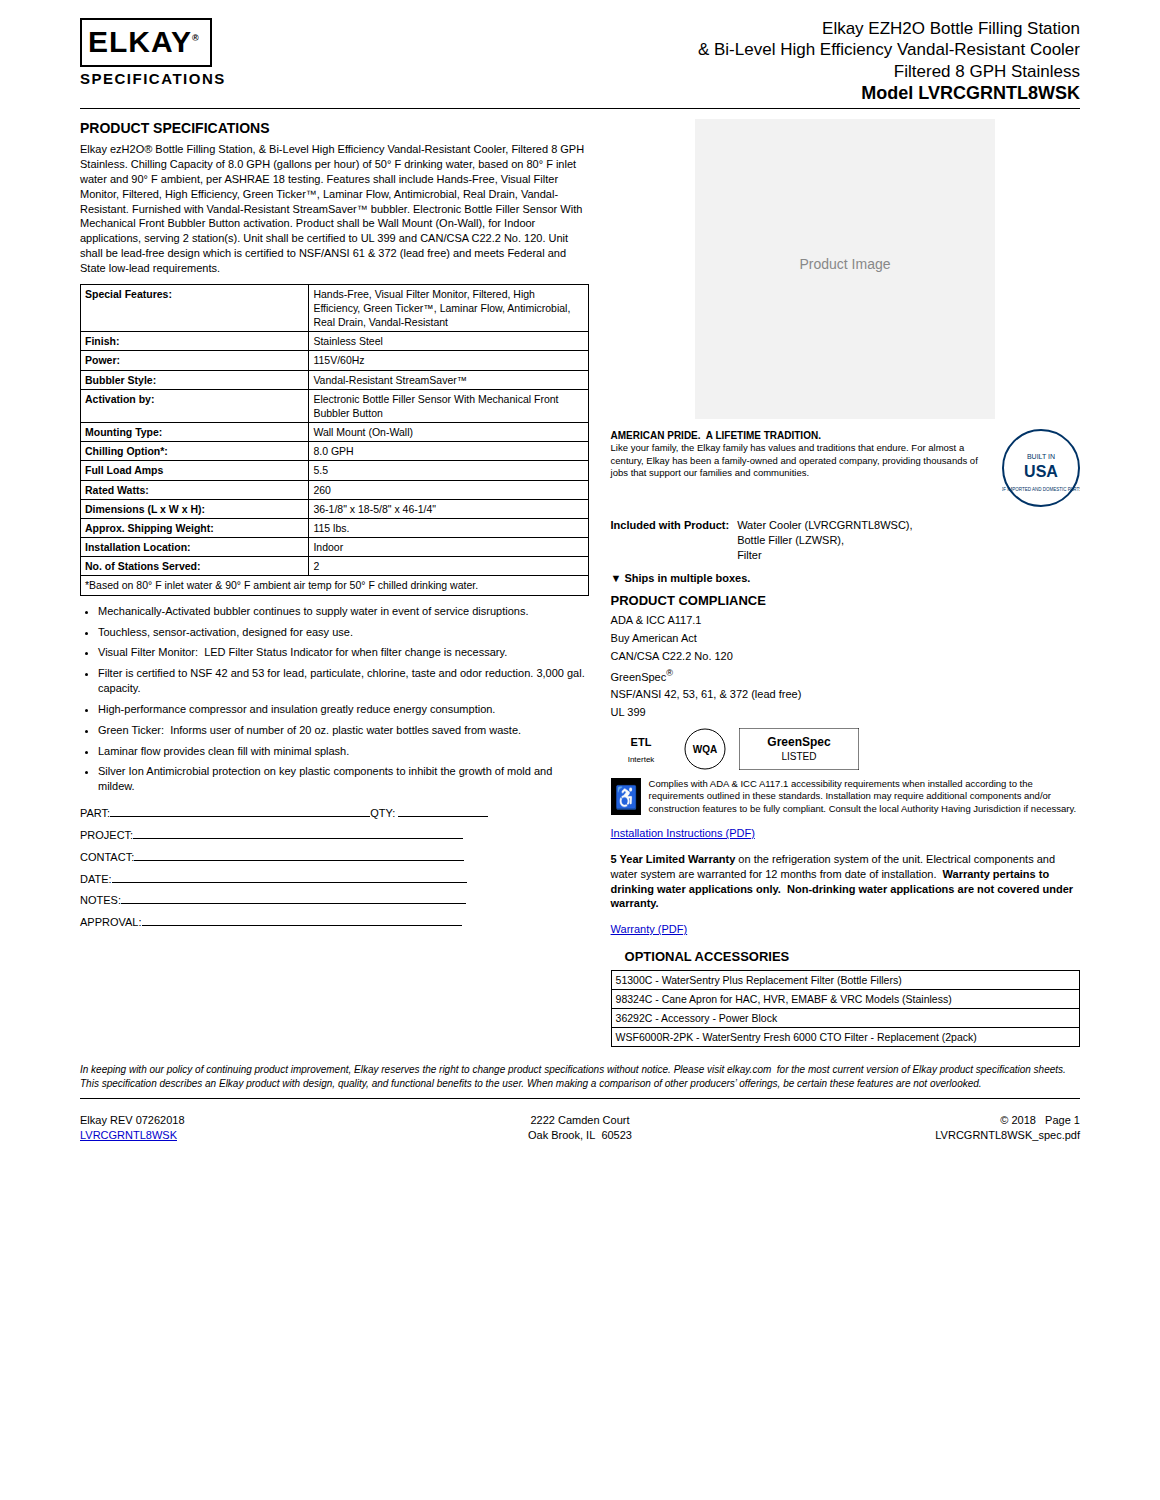ELKAY®
SPECIFICATIONS
Elkay EZH2O Bottle Filling Station
& Bi-Level High Efficiency Vandal-Resistant Cooler
Filtered 8 GPH Stainless
Model LVRCGRNTL8WSK
PRODUCT SPECIFICATIONS
Elkay ezH2O® Bottle Filling Station, & Bi-Level High Efficiency Vandal-Resistant Cooler, Filtered 8 GPH Stainless. Chilling Capacity of 8.0 GPH (gallons per hour) of 50° F drinking water, based on 80° F inlet water and 90° F ambient, per ASHRAE 18 testing. Features shall include Hands-Free, Visual Filter Monitor, Filtered, High Efficiency, Green Ticker™, Laminar Flow, Antimicrobial, Real Drain, Vandal-Resistant. Furnished with Vandal-Resistant StreamSaver™ bubbler. Electronic Bottle Filler Sensor With Mechanical Front Bubbler Button activation. Product shall be Wall Mount (On-Wall), for Indoor applications, serving 2 station(s). Unit shall be certified to UL 399 and CAN/CSA C22.2 No. 120. Unit shall be lead-free design which is certified to NSF/ANSI 61 & 372 (lead free) and meets Federal and State low-lead requirements.
| Special Features: | Hands-Free, Visual Filter Monitor, Filtered, High Efficiency, Green Ticker™, Laminar Flow, Antimicrobial, Real Drain, Vandal-Resistant |
| Finish: | Stainless Steel |
| Power: | 115V/60Hz |
| Bubbler Style: | Vandal-Resistant StreamSaver™ |
| Activation by: | Electronic Bottle Filler Sensor With Mechanical Front Bubbler Button |
| Mounting Type: | Wall Mount (On-Wall) |
| Chilling Option*: | 8.0 GPH |
| Full Load Amps | 5.5 |
| Rated Watts: | 260 |
| Dimensions (L x W x H): | 36-1/8" x 18-5/8" x 46-1/4" |
| Approx. Shipping Weight: | 115 lbs. |
| Installation Location: | Indoor |
| No. of Stations Served: | 2 |
| *Based on 80° F inlet water & 90° F ambient air temp for 50° F chilled drinking water. |
Mechanically-Activated bubbler continues to supply water in event of service disruptions.
Touchless, sensor-activation, designed for easy use.
Visual Filter Monitor: LED Filter Status Indicator for when filter change is necessary.
Filter is certified to NSF 42 and 53 for lead, particulate, chlorine, taste and odor reduction. 3,000 gal. capacity.
High-performance compressor and insulation greatly reduce energy consumption.
Green Ticker: Informs user of number of 20 oz. plastic water bottles saved from waste.
Laminar flow provides clean fill with minimal splash.
Silver Ion Antimicrobial protection on key plastic components to inhibit the growth of mold and mildew.
PART: QTY:
PROJECT:
CONTACT:
DATE:
NOTES:
APPROVAL:
AMERICAN PRIDE. A LIFETIME TRADITION.
Like your family, the Elkay family has values and traditions that endure. For almost a century, Elkay has been a family-owned and operated company, providing thousands of jobs that support our families and communities.
Included with Product: Water Cooler (LVRCGRNTL8WSC),
Bottle Filler (LZWSR),
Filter
▼ Ships in multiple boxes.
PRODUCT COMPLIANCE
ADA & ICC A117.1
Buy American Act
CAN/CSA C22.2 No. 120
GreenSpec®
NSF/ANSI 42, 53, 61, & 372 (lead free)
UL 399
Complies with ADA & ICC A117.1 accessibility requirements when installed according to the requirements outlined in these standards. Installation may require additional components and/or construction features to be fully compliant. Consult the local Authority Having Jurisdiction if necessary.
Installation Instructions (PDF)
5 Year Limited Warranty on the refrigeration system of the unit. Electrical components and water system are warranted for 12 months from date of installation. Warranty pertains to drinking water applications only. Non-drinking water applications are not covered under warranty.
Warranty (PDF)
OPTIONAL ACCESSORIES
| 51300C - WaterSentry Plus Replacement Filter (Bottle Fillers) |
| 98324C - Cane Apron for HAC, HVR, EMABF & VRC Models (Stainless) |
| 36292C - Accessory - Power Block |
| WSF6000R-2PK - WaterSentry Fresh 6000 CTO Filter - Replacement (2pack) |
In keeping with our policy of continuing product improvement, Elkay reserves the right to change product specifications without notice. Please visit elkay.com for the most current version of Elkay product specification sheets. This specification describes an Elkay product with design, quality, and functional benefits to the user. When making a comparison of other producers’ offerings, be certain these features are not overlooked.
Elkay REV 07262018
LVRCGRNTL8WSK
2222 Camden Court
Oak Brook, IL 60523
© 2018 Page 1
LVRCGRNTL8WSK_spec.pdf